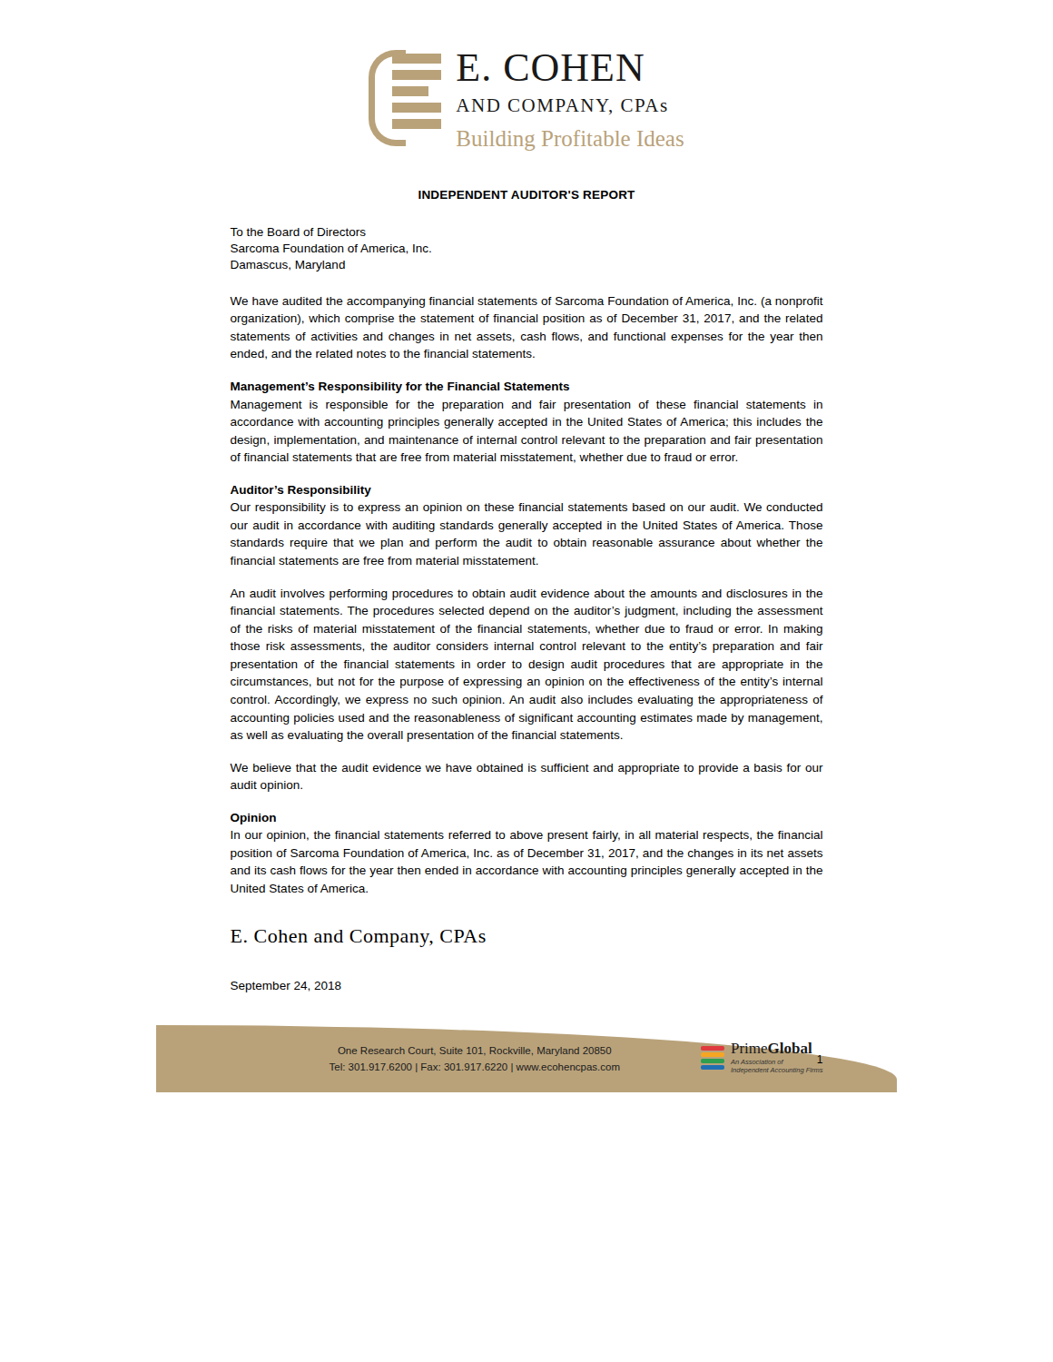E. COHEN
AND COMPANY, CPAs
Building Profitable Ideas
INDEPENDENT AUDITOR'S REPORT
To the Board of Directors
Sarcoma Foundation of America, Inc.
Damascus, Maryland
We have audited the accompanying financial statements of Sarcoma Foundation of America, Inc. (a nonprofit organization), which comprise the statement of financial position as of December 31, 2017, and the related statements of activities and changes in net assets, cash flows, and functional expenses for the year then ended, and the related notes to the financial statements.
Management’s Responsibility for the Financial Statements
Management is responsible for the preparation and fair presentation of these financial statements in accordance with accounting principles generally accepted in the United States of America; this includes the design, implementation, and maintenance of internal control relevant to the preparation and fair presentation of financial statements that are free from material misstatement, whether due to fraud or error.
Auditor’s Responsibility
Our responsibility is to express an opinion on these financial statements based on our audit. We conducted our audit in accordance with auditing standards generally accepted in the United States of America. Those standards require that we plan and perform the audit to obtain reasonable assurance about whether the financial statements are free from material misstatement.
An audit involves performing procedures to obtain audit evidence about the amounts and disclosures in the financial statements. The procedures selected depend on the auditor’s judgment, including the assessment of the risks of material misstatement of the financial statements, whether due to fraud or error. In making those risk assessments, the auditor considers internal control relevant to the entity’s preparation and fair presentation of the financial statements in order to design audit procedures that are appropriate in the circumstances, but not for the purpose of expressing an opinion on the effectiveness of the entity’s internal control. Accordingly, we express no such opinion. An audit also includes evaluating the appropriateness of accounting policies used and the reasonableness of significant accounting estimates made by management, as well as evaluating the overall presentation of the financial statements.
We believe that the audit evidence we have obtained is sufficient and appropriate to provide a basis for our audit opinion.
Opinion
In our opinion, the financial statements referred to above present fairly, in all material respects, the financial position of Sarcoma Foundation of America, Inc. as of December 31, 2017, and the changes in its net assets and its cash flows for the year then ended in accordance with accounting principles generally accepted in the United States of America.
E. Cohen and Company, CPAs
September 24, 2018
One Research Court, Suite 101, Rockville, Maryland 20850
Tel: 301.917.6200 | Fax: 301.917.6220 | www.ecohencpas.com
PrimeGlobal
An Association of
Independent Accounting Firms
1